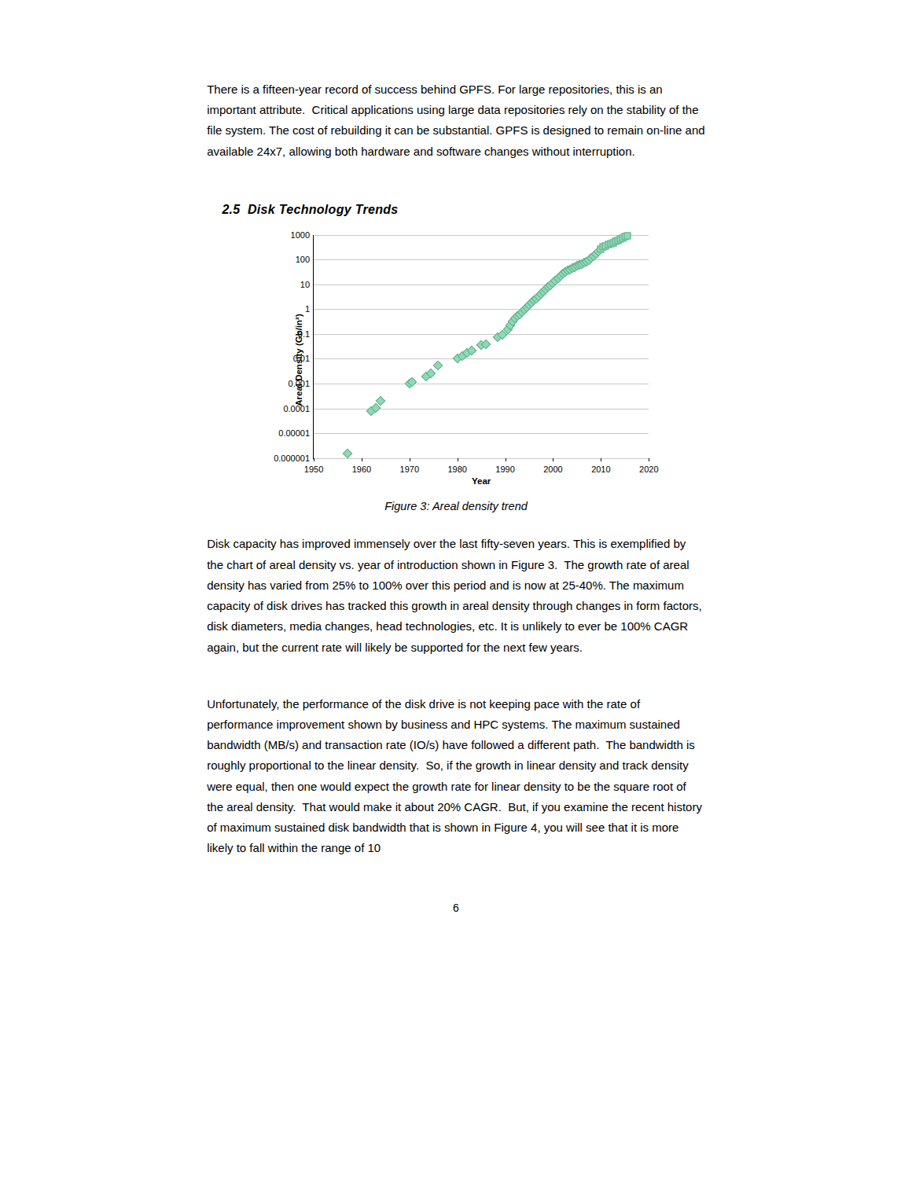There is a fifteen-year record of success behind GPFS. For large repositories, this is an important attribute. Critical applications using large data repositories rely on the stability of the file system. The cost of rebuilding it can be substantial. GPFS is designed to remain on-line and available 24x7, allowing both hardware and software changes without interruption.
2.5 Disk Technology Trends
Areal Density (Gb/in²)
1000
100
10
1
0.1
0.01
0.001
0.0001
0.00001
0.000001
1950
1960
1970
1980
1990
2000
2010
2020
Year
Figure 3: Areal density trend
Disk capacity has improved immensely over the last fifty-seven years. This is exemplified by the chart of areal density vs. year of introduction shown in Figure 3. The growth rate of areal density has varied from 25% to 100% over this period and is now at 25-40%. The maximum capacity of disk drives has tracked this growth in areal density through changes in form factors, disk diameters, media changes, head technologies, etc. It is unlikely to ever be 100% CAGR again, but the current rate will likely be supported for the next few years.
Unfortunately, the performance of the disk drive is not keeping pace with the rate of performance improvement shown by business and HPC systems. The maximum sustained bandwidth (MB/s) and transaction rate (IO/s) have followed a different path. The bandwidth is roughly proportional to the linear density. So, if the growth in linear density and track density were equal, then one would expect the growth rate for linear density to be the square root of the areal density. That would make it about 20% CAGR. But, if you examine the recent history of maximum sustained disk bandwidth that is shown in Figure 4, you will see that it is more likely to fall within the range of 10
6